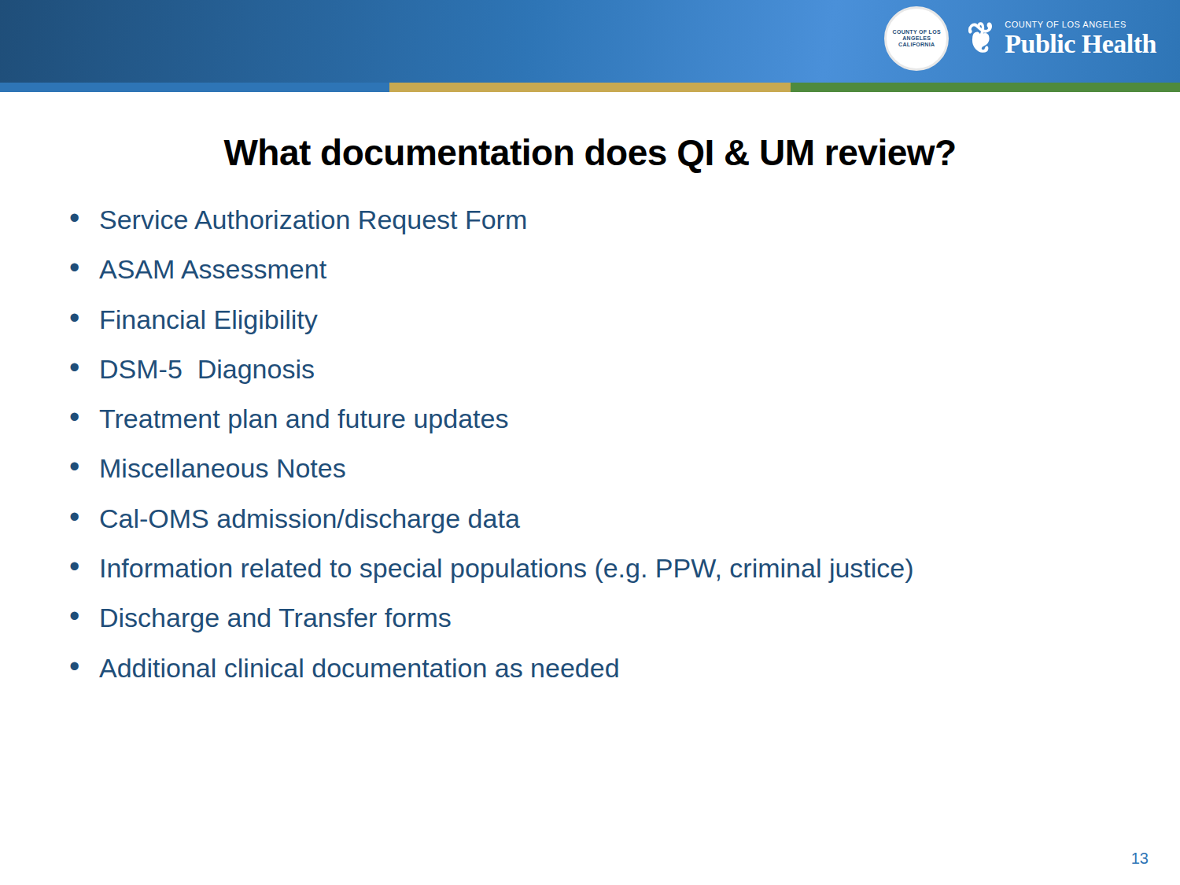COUNTY OF LOS ANGELES
CALIFORNIA
❦ County of Los Angeles Public Health
What documentation does QI & UM review?
Service Authorization Request Form
ASAM Assessment
Financial Eligibility
DSM-5 Diagnosis
Treatment plan and future updates
Miscellaneous Notes
Cal-OMS admission/discharge data
Information related to special populations (e.g. PPW, criminal justice)
Discharge and Transfer forms
Additional clinical documentation as needed
13